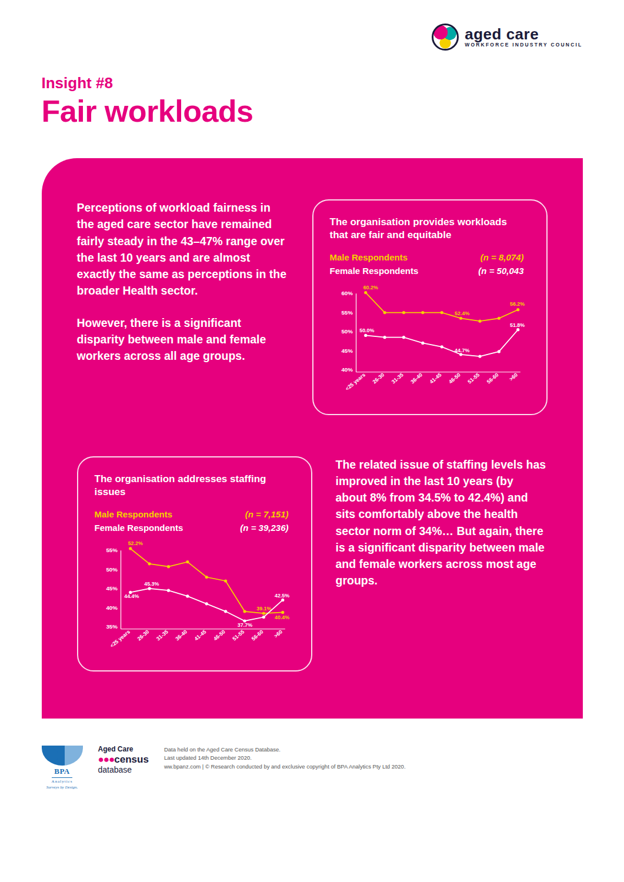aged care
WORKFORCE INDUSTRY COUNCIL
Insight #8
Fair workloads
Perceptions of workload fairness in the aged care sector have remained fairly steady in the 43–47% range over the last 10 years and are almost exactly the same as perceptions in the broader Health sector.
However, there is a significant disparity between male and female workers across all age groups.
The organisation provides workloads
that are fair and equitable
Male Respondents(n = 8,074)
Female Respondents(n = 50,043
60% 55% 50% 45% 40% 60.2% 52.4% 56.2% 50.0% 44.7% 51.8% <25 years 26-30 31-35 36-40 41-45 46-50 51-55 56-60 >60
The organisation addresses staffing issues
Male Respondents(n = 7,151)
Female Respondents(n = 39,236)
55% 50% 45% 40% 35% 52.2% 39.1% 44.4% 45.3% 37.7% 42.5% 40.4% <25 years 26-30 31-35 36-40 41-45 46-50 51-55 56-60 >60
The related issue of staffing levels has improved in the last 10 years (by about 8% from 34.5% to 42.4%) and sits comfortably above the health sector norm of 34%… But again, there is a significant disparity between male and female workers across most age groups.
BPA
Analytics
Surveys by Design.
Aged Care
●●●census
database
Data held on the Aged Care Census Database.
Last updated 14th December 2020.
ww.bpanz.com | © Research conducted by and exclusive copyright of BPA Analytics Pty Ltd 2020.